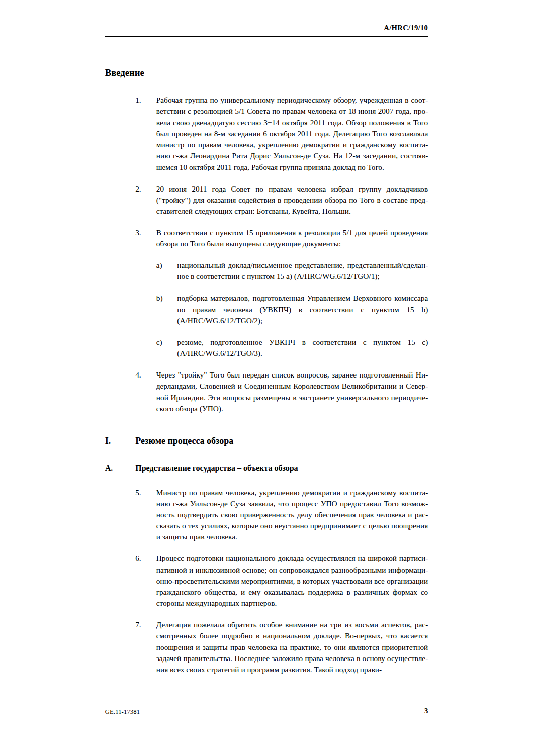A/HRC/19/10
Введение
1. Рабочая группа по универсальному периодическому обзору, учрежденная в соответствии с резолюцией 5/1 Совета по правам человека от 18 июня 2007 года, провела свою двенадцатую сессию 3−14 октября 2011 года. Обзор положения в Того был проведен на 8-м заседании 6 октября 2011 года. Делегацию Того возглавляла министр по правам человека, укреплению демократии и гражданскому воспитанию г-жа Леонардина Рита Дорис Уильсон-де Суза. На 12-м заседании, состоявшемся 10 октября 2011 года, Рабочая группа приняла доклад по Того.
2. 20 июня 2011 года Совет по правам человека избрал группу докладчиков ("тройку") для оказания содействия в проведении обзора по Того в составе представителей следующих стран: Ботсваны, Кувейта, Польши.
3. В соответствии с пунктом 15 приложения к резолюции 5/1 для целей проведения обзора по Того были выпущены следующие документы:
a) национальный доклад/письменное представление, представленный/сделанное в соответствии с пунктом 15 a) (A/HRC/WG.6/12/TGO/1);
b) подборка материалов, подготовленная Управлением Верховного комиссара по правам человека (УВКПЧ) в соответствии с пунктом 15 b) (A/HRC/WG.6/12/TGO/2);
c) резюме, подготовленное УВКПЧ в соответствии с пунктом 15 c) (A/HRC/WG.6/12/TGO/3).
4. Через "тройку" Того был передан список вопросов, заранее подготовленный Нидерландами, Словенией и Соединенным Королевством Великобритании и Северной Ирландии. Эти вопросы размещены в экстранете универсального периодического обзора (УПО).
I. Резюме процесса обзора
A. Представление государства – объекта обзора
5. Министр по правам человека, укреплению демократии и гражданскому воспитанию г-жа Уильсон-де Суза заявила, что процесс УПО предоставил Того возможность подтвердить свою приверженность делу обеспечения прав человека и рассказать о тех усилиях, которые оно неустанно предпринимает с целью поощрения и защиты прав человека.
6. Процесс подготовки национального доклада осуществлялся на широкой партисипативной и инклюзивной основе; он сопровождался разнообразными информационно-просветительскими мероприятиями, в которых участвовали все организации гражданского общества, и ему оказывалась поддержка в различных формах со стороны международных партнеров.
7. Делегация пожелала обратить особое внимание на три из восьми аспектов, рассмотренных более подробно в национальном докладе. Во-первых, что касается поощрения и защиты прав человека на практике, то они являются приоритетной задачей правительства. Последнее заложило права человека в основу осуществления всех своих стратегий и программ развития. Такой подход прави-
GE.11-17381
3